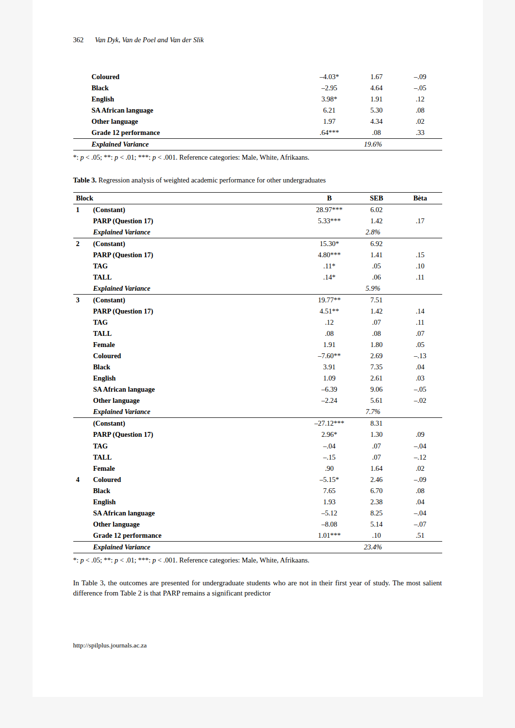362 Van Dyk, Van de Poel and Van der Slik
| | Coloured | –4.03* | 1.67 | –.09 |
| | Black | –2.95 | 4.64 | –.05 |
| | English | 3.98* | 1.91 | .12 |
| | SA African language | 6.21 | 5.30 | .08 |
| | Other language | 1.97 | 4.34 | .02 |
| | Grade 12 performance | .64*** | .08 | .33 |
| | Explained Variance | 19.6% |
*: p < .05; **: p < .01; ***: p < .001. Reference categories: Male, White, Afrikaans.
Table 3. Regression analysis of weighted academic performance for other undergraduates
| Block | B | SEB | Bèta |
| 1 | (Constant) | 28.97*** | 6.02 | |
| PARP (Question 17) | 5.33*** | 1.42 | .17 |
| | Explained Variance | 2.8% |
| 2 | (Constant) | 15.30* | 6.92 | |
| PARP (Question 17) | 4.80*** | 1.41 | .15 |
| TAG | .11* | .05 | .10 |
| TALL | .14* | .06 | .11 |
| | Explained Variance | 5.9% |
| 3 | (Constant) | 19.77** | 7.51 | |
| PARP (Question 17) | 4.51** | 1.42 | .14 |
| TAG | .12 | .07 | .11 |
| TALL | .08 | .08 | .07 |
| Female | 1.91 | 1.80 | .05 |
| Coloured | –7.60** | 2.69 | –.13 |
| Black | 3.91 | 7.35 | .04 |
| English | 1.09 | 2.61 | .03 |
| SA African language | –6.39 | 9.06 | –.05 |
| | Other language | –2.24 | 5.61 | –.02 |
| | Explained Variance | 7.7% |
| | (Constant) | –27.12*** | 8.31 | |
| PARP (Question 17) | 2.96* | 1.30 | .09 |
| TAG | –.04 | .07 | –.04 |
| TALL | –.15 | .07 | –.12 |
| Female | .90 | 1.64 | .02 |
| 4 | Coloured | –5.15* | 2.46 | –.09 |
| | Black | 7.65 | 6.70 | .08 |
| | English | 1.93 | 2.38 | .04 |
| | SA African language | –5.12 | 8.25 | –.04 |
| | Other language | –8.08 | 5.14 | –.07 |
| | Grade 12 performance | 1.01*** | .10 | .51 |
| | Explained Variance | 23.4% |
*: p < .05; **: p < .01; ***: p < .001. Reference categories: Male, White, Afrikaans.
In Table 3, the outcomes are presented for undergraduate students who are not in their first year of study. The most salient difference from Table 2 is that PARP remains a significant predictor
http://spilplus.journals.ac.za